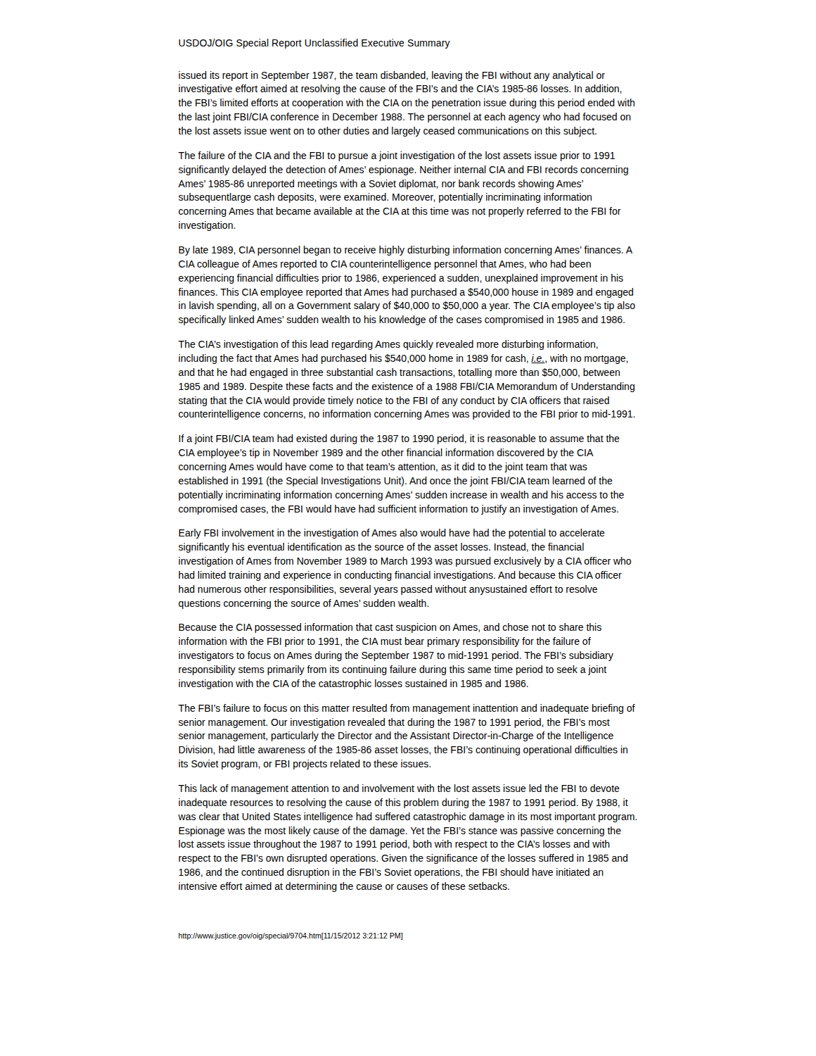USDOJ/OIG Special Report Unclassified Executive Summary
issued its report in September 1987, the team disbanded, leaving the FBI without any analytical or investigative effort aimed at resolving the cause of the FBI’s and the CIA’s 1985-86 losses. In addition, the FBI’s limited efforts at cooperation with the CIA on the penetration issue during this period ended with the last joint FBI/CIA conference in December 1988. The personnel at each agency who had focused on the lost assets issue went on to other duties and largely ceased communications on this subject.
The failure of the CIA and the FBI to pursue a joint investigation of the lost assets issue prior to 1991 significantly delayed the detection of Ames’ espionage. Neither internal CIA and FBI records concerning Ames’ 1985-86 unreported meetings with a Soviet diplomat, nor bank records showing Ames’ subsequentlarge cash deposits, were examined. Moreover, potentially incriminating information concerning Ames that became available at the CIA at this time was not properly referred to the FBI for investigation.
By late 1989, CIA personnel began to receive highly disturbing information concerning Ames’ finances. A CIA colleague of Ames reported to CIA counterintelligence personnel that Ames, who had been experiencing financial difficulties prior to 1986, experienced a sudden, unexplained improvement in his finances. This CIA employee reported that Ames had purchased a $540,000 house in 1989 and engaged in lavish spending, all on a Government salary of $40,000 to $50,000 a year. The CIA employee’s tip also specifically linked Ames’ sudden wealth to his knowledge of the cases compromised in 1985 and 1986.
The CIA’s investigation of this lead regarding Ames quickly revealed more disturbing information, including the fact that Ames had purchased his $540,000 home in 1989 for cash, i.e., with no mortgage, and that he had engaged in three substantial cash transactions, totalling more than $50,000, between 1985 and 1989. Despite these facts and the existence of a 1988 FBI/CIA Memorandum of Understanding stating that the CIA would provide timely notice to the FBI of any conduct by CIA officers that raised counterintelligence concerns, no information concerning Ames was provided to the FBI prior to mid-1991.
If a joint FBI/CIA team had existed during the 1987 to 1990 period, it is reasonable to assume that the CIA employee’s tip in November 1989 and the other financial information discovered by the CIA concerning Ames would have come to that team’s attention, as it did to the joint team that was established in 1991 (the Special Investigations Unit). And once the joint FBI/CIA team learned of the potentially incriminating information concerning Ames’ sudden increase in wealth and his access to the compromised cases, the FBI would have had sufficient information to justify an investigation of Ames.
Early FBI involvement in the investigation of Ames also would have had the potential to accelerate significantly his eventual identification as the source of the asset losses. Instead, the financial investigation of Ames from November 1989 to March 1993 was pursued exclusively by a CIA officer who had limited training and experience in conducting financial investigations. And because this CIA officer had numerous other responsibilities, several years passed without anysustained effort to resolve questions concerning the source of Ames’ sudden wealth.
Because the CIA possessed information that cast suspicion on Ames, and chose not to share this information with the FBI prior to 1991, the CIA must bear primary responsibility for the failure of investigators to focus on Ames during the September 1987 to mid-1991 period. The FBI’s subsidiary responsibility stems primarily from its continuing failure during this same time period to seek a joint investigation with the CIA of the catastrophic losses sustained in 1985 and 1986.
The FBI’s failure to focus on this matter resulted from management inattention and inadequate briefing of senior management. Our investigation revealed that during the 1987 to 1991 period, the FBI’s most senior management, particularly the Director and the Assistant Director-in-Charge of the Intelligence Division, had little awareness of the 1985-86 asset losses, the FBI’s continuing operational difficulties in its Soviet program, or FBI projects related to these issues.
This lack of management attention to and involvement with the lost assets issue led the FBI to devote inadequate resources to resolving the cause of this problem during the 1987 to 1991 period. By 1988, it was clear that United States intelligence had suffered catastrophic damage in its most important program. Espionage was the most likely cause of the damage. Yet the FBI’s stance was passive concerning the lost assets issue throughout the 1987 to 1991 period, both with respect to the CIA’s losses and with respect to the FBI’s own disrupted operations. Given the significance of the losses suffered in 1985 and 1986, and the continued disruption in the FBI’s Soviet operations, the FBI should have initiated an intensive effort aimed at determining the cause or causes of these setbacks.
http://www.justice.gov/oig/special/9704.htm[11/15/2012 3:21:12 PM]